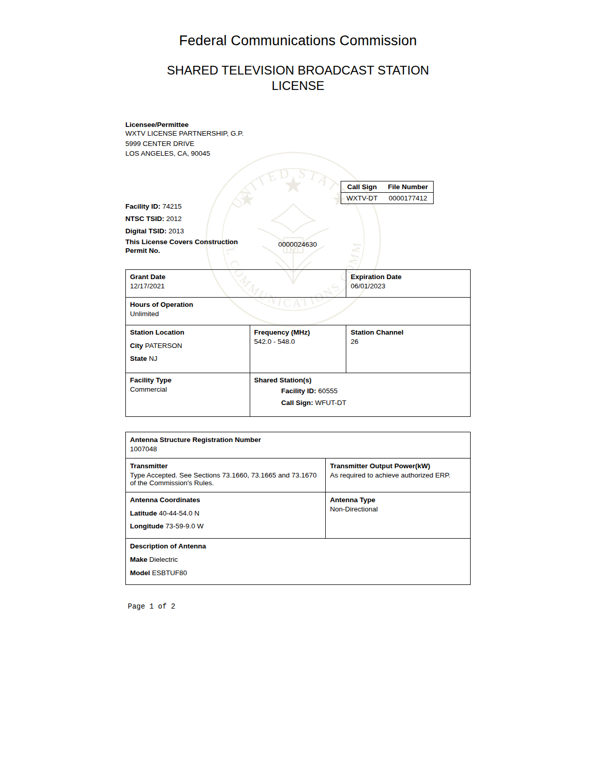UNITED STATES FEDERAL COMMUNICATIONS COMMISSION
Federal Communications Commission
SHARED TELEVISION BROADCAST STATION
LICENSE
Licensee/Permittee
WXTV LICENSE PARTNERSHIP, G.P.
5999 CENTER DRIVE
LOS ANGELES, CA, 90045
| Call Sign | File Number |
| --- | --- |
| WXTV-DT | 0000177412 |
Facility ID: 74215
NTSC TSID: 2012
Digital TSID: 2013
This License Covers Construction Permit No.
0000024630
| Grant Date 12/17/2021 | Expiration Date 06/01/2023 |
| Hours of Operation Unlimited |
| Station Location City PATERSON State NJ | Frequency (MHz) 542.0 - 548.0 | Station Channel 26 |
| Facility Type Commercial | Shared Station(s) Facility ID: 60555 Call Sign: WFUT-DT |
| Antenna Structure Registration Number 1007048 |
| Transmitter Type Accepted. See Sections 73.1660, 73.1665 and 73.1670 of the Commission's Rules. | Transmitter Output Power(kW) As required to achieve authorized ERP. |
| Antenna Coordinates Latitude 40-44-54.0 N Longitude 73-59-9.0 W | Antenna Type Non-Directional |
| Description of Antenna Make Dielectric Model ESBTUF80 |
Page 1 of 2